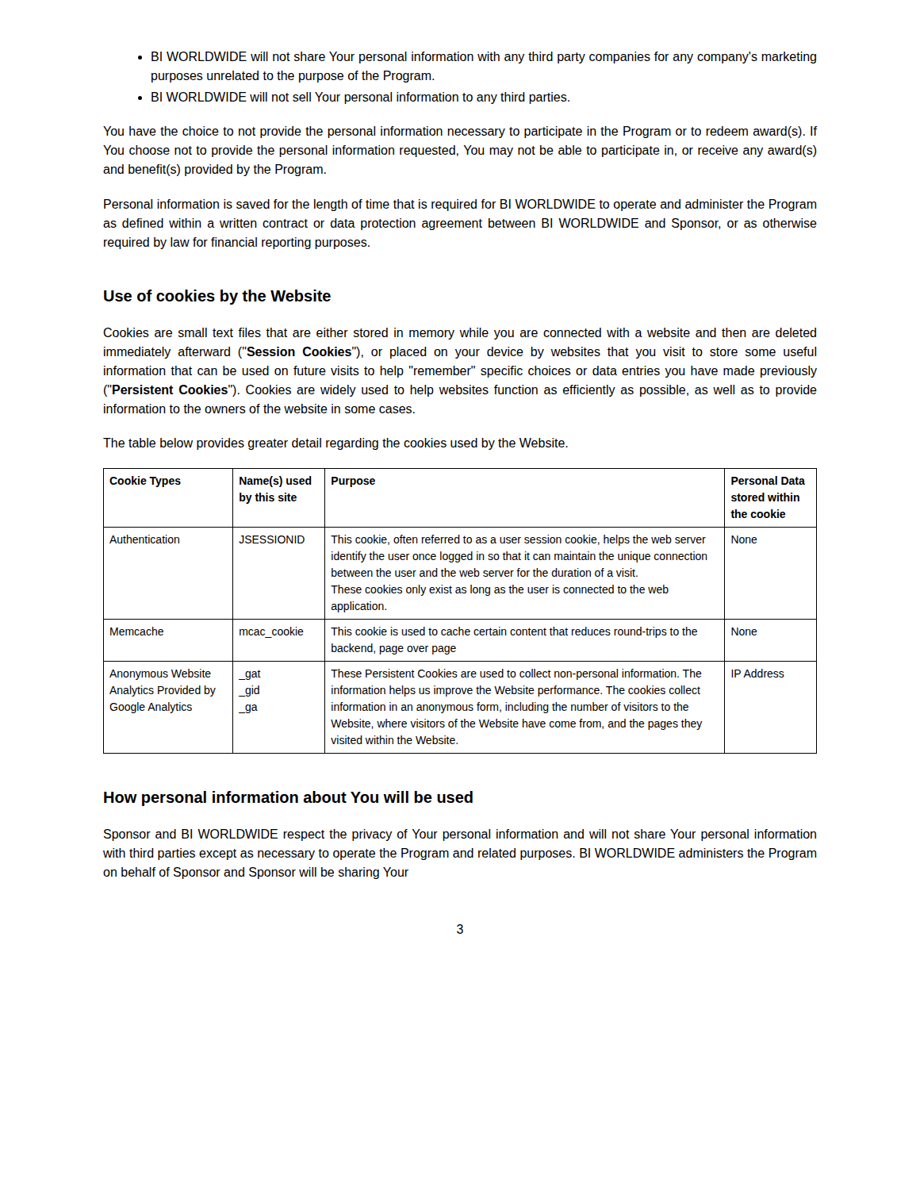BI WORLDWIDE will not share Your personal information with any third party companies for any company's marketing purposes unrelated to the purpose of the Program.
BI WORLDWIDE will not sell Your personal information to any third parties.
You have the choice to not provide the personal information necessary to participate in the Program or to redeem award(s). If You choose not to provide the personal information requested, You may not be able to participate in, or receive any award(s) and benefit(s) provided by the Program.
Personal information is saved for the length of time that is required for BI WORLDWIDE to operate and administer the Program as defined within a written contract or data protection agreement between BI WORLDWIDE and Sponsor, or as otherwise required by law for financial reporting purposes.
Use of cookies by the Website
Cookies are small text files that are either stored in memory while you are connected with a website and then are deleted immediately afterward ("Session Cookies"), or placed on your device by websites that you visit to store some useful information that can be used on future visits to help "remember" specific choices or data entries you have made previously ("Persistent Cookies"). Cookies are widely used to help websites function as efficiently as possible, as well as to provide information to the owners of the website in some cases.
The table below provides greater detail regarding the cookies used by the Website.
| Cookie Types | Name(s) used by this site | Purpose | Personal Data stored within the cookie |
| --- | --- | --- | --- |
| Authentication | JSESSIONID | This cookie, often referred to as a user session cookie, helps the web server identify the user once logged in so that it can maintain the unique connection between the user and the web server for the duration of a visit. These cookies only exist as long as the user is connected to the web application. | None |
| Memcache | mcac_cookie | This cookie is used to cache certain content that reduces round-trips to the backend, page over page | None |
| Anonymous Website Analytics Provided by Google Analytics | _gat _gid _ga | These Persistent Cookies are used to collect non-personal information. The information helps us improve the Website performance. The cookies collect information in an anonymous form, including the number of visitors to the Website, where visitors of the Website have come from, and the pages they visited within the Website. | IP Address |
How personal information about You will be used
Sponsor and BI WORLDWIDE respect the privacy of Your personal information and will not share Your personal information with third parties except as necessary to operate the Program and related purposes. BI WORLDWIDE administers the Program on behalf of Sponsor and Sponsor will be sharing Your
3